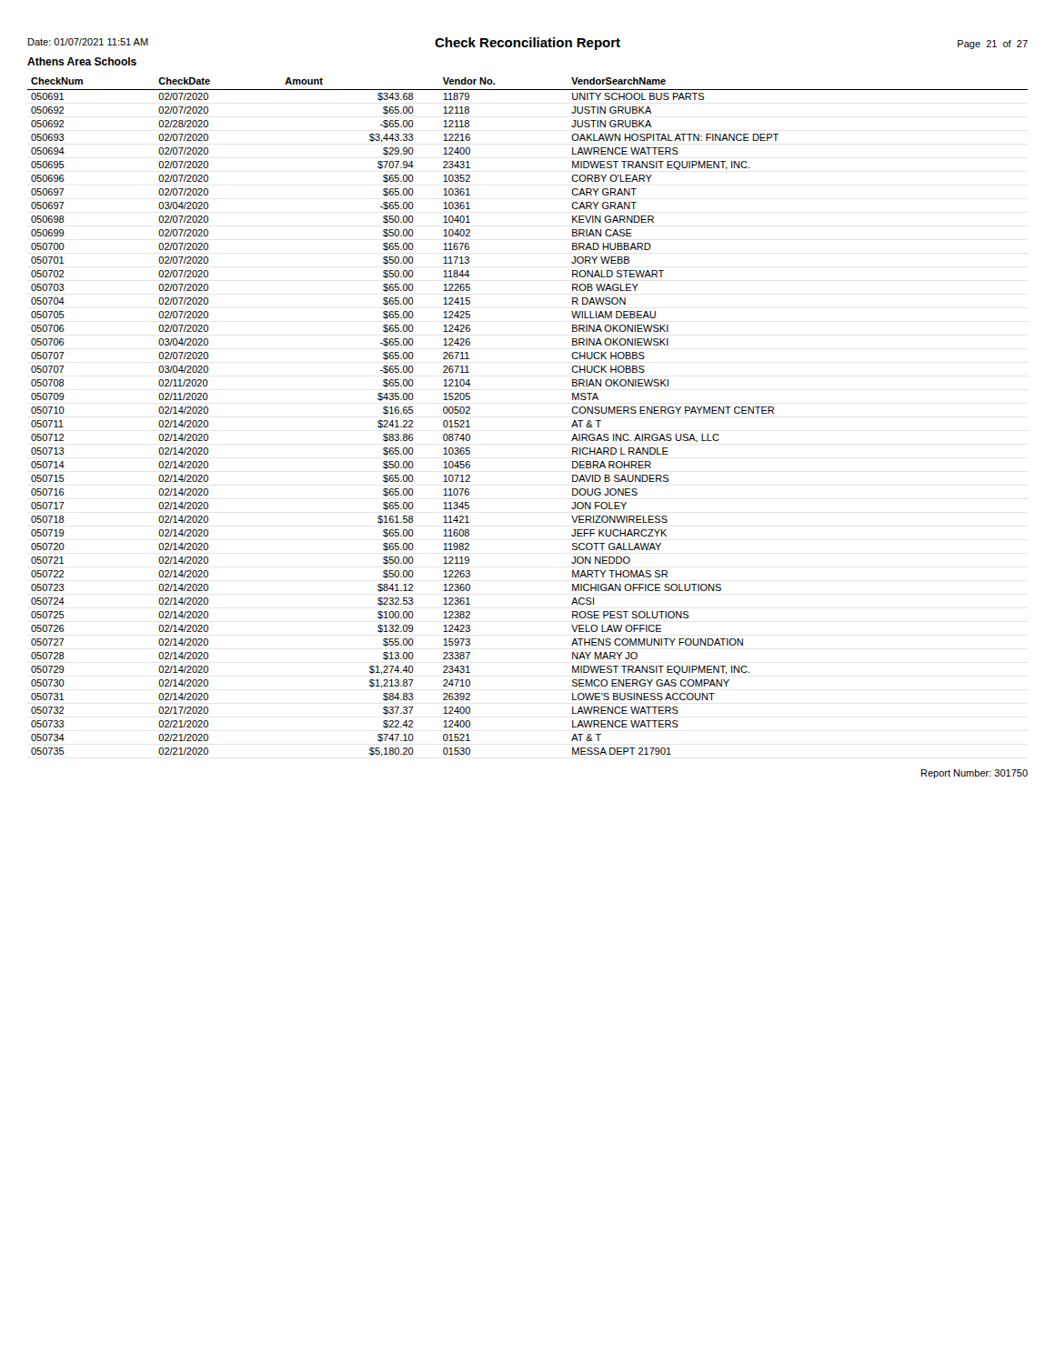Date: 01/07/2021 11:51 AM
Check Reconciliation Report
Page 21 of 27
Athens Area Schools
| CheckNum | CheckDate | Amount | Vendor No. | VendorSearchName |
| --- | --- | --- | --- | --- |
| 050691 | 02/07/2020 | $343.68 | 11879 | UNITY SCHOOL BUS PARTS |
| 050692 | 02/07/2020 | $65.00 | 12118 | JUSTIN GRUBKA |
| 050692 | 02/28/2020 | -$65.00 | 12118 | JUSTIN GRUBKA |
| 050693 | 02/07/2020 | $3,443.33 | 12216 | OAKLAWN HOSPITAL ATTN: FINANCE DEPT |
| 050694 | 02/07/2020 | $29.90 | 12400 | LAWRENCE WATTERS |
| 050695 | 02/07/2020 | $707.94 | 23431 | MIDWEST TRANSIT EQUIPMENT, INC. |
| 050696 | 02/07/2020 | $65.00 | 10352 | CORBY O'LEARY |
| 050697 | 02/07/2020 | $65.00 | 10361 | CARY GRANT |
| 050697 | 03/04/2020 | -$65.00 | 10361 | CARY GRANT |
| 050698 | 02/07/2020 | $50.00 | 10401 | KEVIN GARNDER |
| 050699 | 02/07/2020 | $50.00 | 10402 | BRIAN CASE |
| 050700 | 02/07/2020 | $65.00 | 11676 | BRAD HUBBARD |
| 050701 | 02/07/2020 | $50.00 | 11713 | JORY WEBB |
| 050702 | 02/07/2020 | $50.00 | 11844 | RONALD STEWART |
| 050703 | 02/07/2020 | $65.00 | 12265 | ROB WAGLEY |
| 050704 | 02/07/2020 | $65.00 | 12415 | R DAWSON |
| 050705 | 02/07/2020 | $65.00 | 12425 | WILLIAM DEBEAU |
| 050706 | 02/07/2020 | $65.00 | 12426 | BRINA OKONIEWSKI |
| 050706 | 03/04/2020 | -$65.00 | 12426 | BRINA OKONIEWSKI |
| 050707 | 02/07/2020 | $65.00 | 26711 | CHUCK HOBBS |
| 050707 | 03/04/2020 | -$65.00 | 26711 | CHUCK HOBBS |
| 050708 | 02/11/2020 | $65.00 | 12104 | BRIAN OKONIEWSKI |
| 050709 | 02/11/2020 | $435.00 | 15205 | MSTA |
| 050710 | 02/14/2020 | $16.65 | 00502 | CONSUMERS ENERGY PAYMENT CENTER |
| 050711 | 02/14/2020 | $241.22 | 01521 | AT & T |
| 050712 | 02/14/2020 | $83.86 | 08740 | AIRGAS INC. AIRGAS USA, LLC |
| 050713 | 02/14/2020 | $65.00 | 10365 | RICHARD L RANDLE |
| 050714 | 02/14/2020 | $50.00 | 10456 | DEBRA ROHRER |
| 050715 | 02/14/2020 | $65.00 | 10712 | DAVID B SAUNDERS |
| 050716 | 02/14/2020 | $65.00 | 11076 | DOUG JONES |
| 050717 | 02/14/2020 | $65.00 | 11345 | JON FOLEY |
| 050718 | 02/14/2020 | $161.58 | 11421 | VERIZONWIRELESS |
| 050719 | 02/14/2020 | $65.00 | 11608 | JEFF KUCHARCZYK |
| 050720 | 02/14/2020 | $65.00 | 11982 | SCOTT GALLAWAY |
| 050721 | 02/14/2020 | $50.00 | 12119 | JON NEDDO |
| 050722 | 02/14/2020 | $50.00 | 12263 | MARTY THOMAS SR |
| 050723 | 02/14/2020 | $841.12 | 12360 | MICHIGAN OFFICE SOLUTIONS |
| 050724 | 02/14/2020 | $232.53 | 12361 | ACSI |
| 050725 | 02/14/2020 | $100.00 | 12382 | ROSE PEST SOLUTIONS |
| 050726 | 02/14/2020 | $132.09 | 12423 | VELO LAW OFFICE |
| 050727 | 02/14/2020 | $55.00 | 15973 | ATHENS COMMUNITY FOUNDATION |
| 050728 | 02/14/2020 | $13.00 | 23387 | NAY MARY JO |
| 050729 | 02/14/2020 | $1,274.40 | 23431 | MIDWEST TRANSIT EQUIPMENT, INC. |
| 050730 | 02/14/2020 | $1,213.87 | 24710 | SEMCO ENERGY GAS COMPANY |
| 050731 | 02/14/2020 | $84.83 | 26392 | LOWE'S BUSINESS ACCOUNT |
| 050732 | 02/17/2020 | $37.37 | 12400 | LAWRENCE WATTERS |
| 050733 | 02/21/2020 | $22.42 | 12400 | LAWRENCE WATTERS |
| 050734 | 02/21/2020 | $747.10 | 01521 | AT & T |
| 050735 | 02/21/2020 | $5,180.20 | 01530 | MESSA DEPT 217901 |
Report Number: 301750